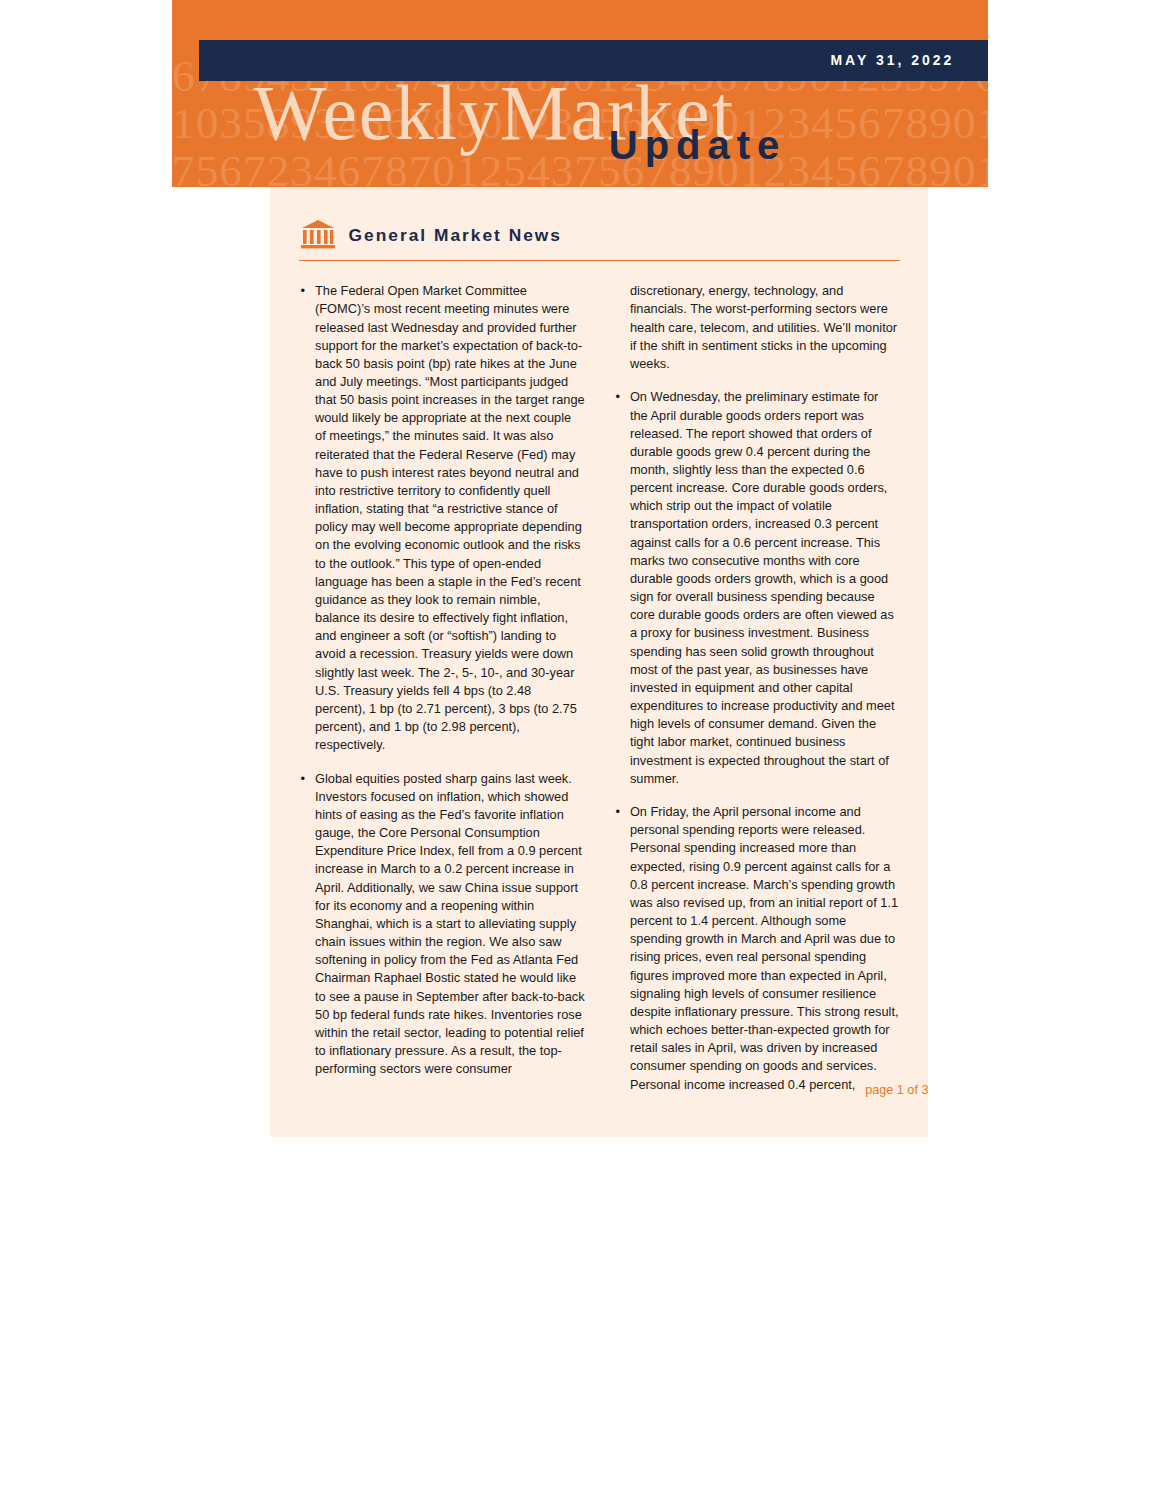6789431109745678901234567890123597613024567201687944 1035893456789012345678901234567890123456789012950104 7567234678701254375678901234567890123456789017867
MAY 31, 2022
WeeklyMarket
Update
General Market News
The Federal Open Market Committee (FOMC)’s most recent meeting minutes were released last Wednesday and provided further support for the market’s expectation of back-to-back 50 basis point (bp) rate hikes at the June and July meetings. “Most participants judged that 50 basis point increases in the target range would likely be appropriate at the next couple of meetings,” the minutes said. It was also reiterated that the Federal Reserve (Fed) may have to push interest rates beyond neutral and into restrictive territory to confidently quell inflation, stating that “a restrictive stance of policy may well become appropriate depending on the evolving economic outlook and the risks to the outlook.” This type of open-ended language has been a staple in the Fed’s recent guidance as they look to remain nimble, balance its desire to effectively fight inflation, and engineer a soft (or “softish”) landing to avoid a recession. Treasury yields were down slightly last week. The 2-, 5-, 10-, and 30-year U.S. Treasury yields fell 4 bps (to 2.48 percent), 1 bp (to 2.71 percent), 3 bps (to 2.75 percent), and 1 bp (to 2.98 percent), respectively.
Global equities posted sharp gains last week. Investors focused on inflation, which showed hints of easing as the Fed’s favorite inflation gauge, the Core Personal Consumption Expenditure Price Index, fell from a 0.9 percent increase in March to a 0.2 percent increase in April. Additionally, we saw China issue support for its economy and a reopening within Shanghai, which is a start to alleviating supply chain issues within the region. We also saw softening in policy from the Fed as Atlanta Fed Chairman Raphael Bostic stated he would like to see a pause in September after back-to-back 50 bp federal funds rate hikes. Inventories rose within the retail sector, leading to potential relief to inflationary pressure. As a result, the top-performing sectors were consumer discretionary, energy, technology, and financials. The worst-performing sectors were health care, telecom, and utilities. We’ll monitor if the shift in sentiment sticks in the upcoming weeks.
On Wednesday, the preliminary estimate for the April durable goods orders report was released. The report showed that orders of durable goods grew 0.4 percent during the month, slightly less than the expected 0.6 percent increase. Core durable goods orders, which strip out the impact of volatile transportation orders, increased 0.3 percent against calls for a 0.6 percent increase. This marks two consecutive months with core durable goods orders growth, which is a good sign for overall business spending because core durable goods orders are often viewed as a proxy for business investment. Business spending has seen solid growth throughout most of the past year, as businesses have invested in equipment and other capital expenditures to increase productivity and meet high levels of consumer demand. Given the tight labor market, continued business investment is expected throughout the start of summer.
On Friday, the April personal income and personal spending reports were released. Personal spending increased more than expected, rising 0.9 percent against calls for a 0.8 percent increase. March’s spending growth was also revised up, from an initial report of 1.1 percent to 1.4 percent. Although some spending growth in March and April was due to rising prices, even real personal spending figures improved more than expected in April, signaling high levels of consumer resilience despite inflationary pressure. This strong result, which echoes better-than-expected growth for retail sales in April, was driven by increased consumer spending on goods and services. Personal income increased 0.4 percent,
page 1 of 3